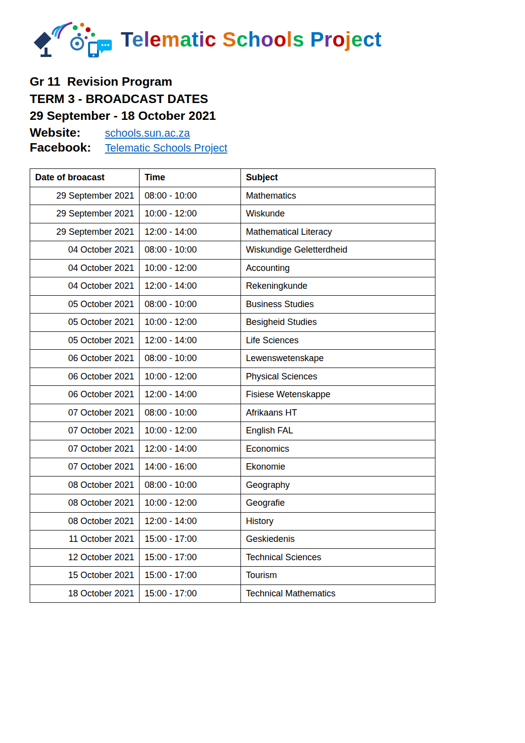Telematic Schools Project
Gr 11 Revision Program
TERM 3 - BROADCAST DATES
29 September - 18 October 2021
| Website: | schools.sun.ac.za |
| Facebook: | Telematic Schools Project |
| Date of broacast | Time | Subject |
| --- | --- | --- |
| 29 September 2021 | 08:00 - 10:00 | Mathematics |
| 29 September 2021 | 10:00 - 12:00 | Wiskunde |
| 29 September 2021 | 12:00 - 14:00 | Mathematical Literacy |
| 04 October 2021 | 08:00 - 10:00 | Wiskundige Geletterdheid |
| 04 October 2021 | 10:00 - 12:00 | Accounting |
| 04 October 2021 | 12:00 - 14:00 | Rekeningkunde |
| 05 October 2021 | 08:00 - 10:00 | Business Studies |
| 05 October 2021 | 10:00 - 12:00 | Besigheid Studies |
| 05 October 2021 | 12:00 - 14:00 | Life Sciences |
| 06 October 2021 | 08:00 - 10:00 | Lewenswetenskape |
| 06 October 2021 | 10:00 - 12:00 | Physical Sciences |
| 06 October 2021 | 12:00 - 14:00 | Fisiese Wetenskappe |
| 07 October 2021 | 08:00 - 10:00 | Afrikaans HT |
| 07 October 2021 | 10:00 - 12:00 | English FAL |
| 07 October 2021 | 12:00 - 14:00 | Economics |
| 07 October 2021 | 14:00 - 16:00 | Ekonomie |
| 08 October 2021 | 08:00 - 10:00 | Geography |
| 08 October 2021 | 10:00 - 12:00 | Geografie |
| 08 October 2021 | 12:00 - 14:00 | History |
| 11 October 2021 | 15:00 - 17:00 | Geskiedenis |
| 12 October 2021 | 15:00 - 17:00 | Technical Sciences |
| 15 October 2021 | 15:00 - 17:00 | Tourism |
| 18 October 2021 | 15:00 - 17:00 | Technical Mathematics |